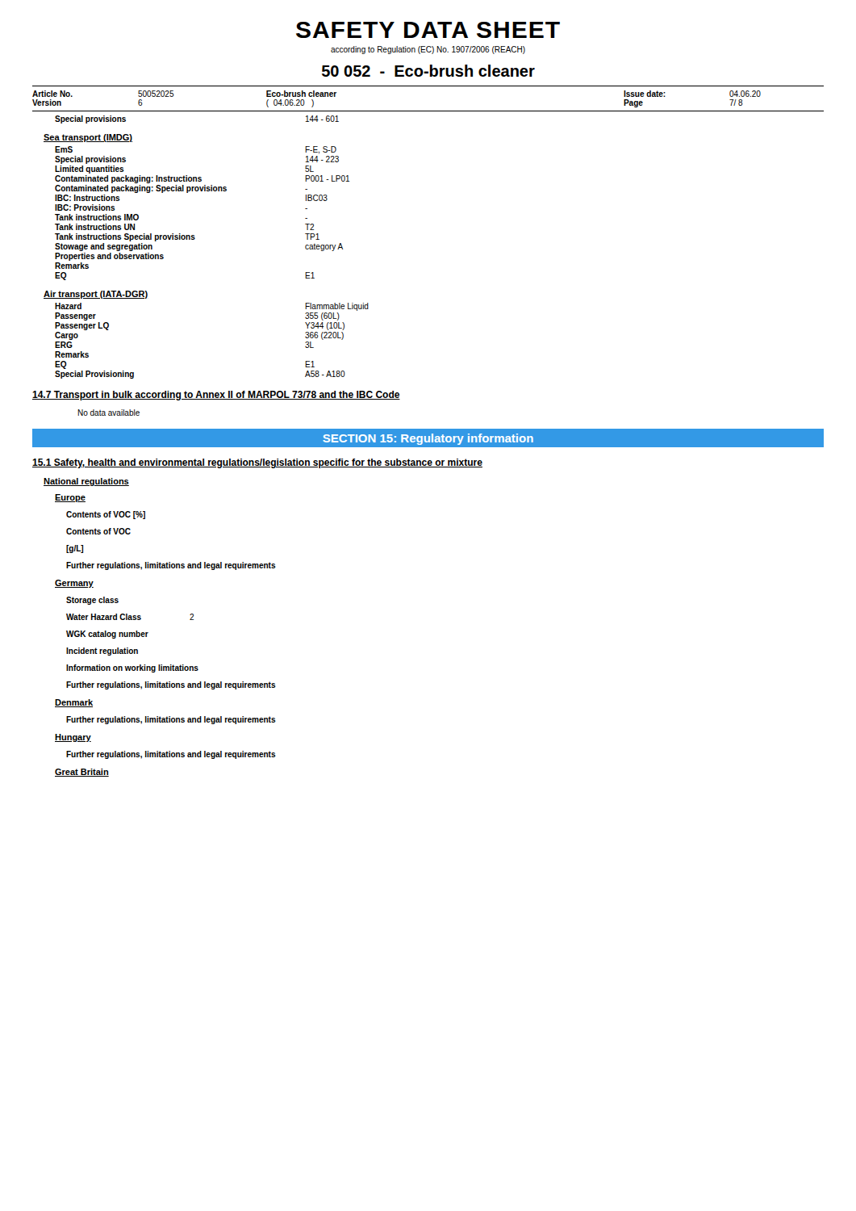SAFETY DATA SHEET
according to Regulation (EC) No. 1907/2006 (REACH)
50 052 - Eco-brush cleaner
| Article No. | 50052025 | Eco-brush cleaner | | Issue date: | 04.06.20 |
| Version | 6 | ( 04.06.20 ) | | Page | 7/ 8 |
| Special provisions | 144 - 601 |
Sea transport (IMDG)
| EmS | F-E, S-D |
| Special provisions | 144 - 223 |
| Limited quantities | 5L |
| Contaminated packaging: Instructions | P001 - LP01 |
| Contaminated packaging: Special provisions | - |
| IBC: Instructions | IBC03 |
| IBC: Provisions | - |
| Tank instructions IMO | - |
| Tank instructions UN | T2 |
| Tank instructions Special provisions | TP1 |
| Stowage and segregation | category A |
| Properties and observations | |
| Remarks | |
| EQ | E1 |
Air transport (IATA-DGR)
| Hazard | Flammable Liquid |
| Passenger | 355 (60L) |
| Passenger LQ | Y344 (10L) |
| Cargo | 366 (220L) |
| ERG | 3L |
| Remarks | |
| EQ | E1 |
| Special Provisioning | A58 - A180 |
14.7 Transport in bulk according to Annex II of MARPOL 73/78 and the IBC Code
No data available
SECTION 15: Regulatory information
15.1 Safety, health and environmental regulations/legislation specific for the substance or mixture
National regulations
Europe
Contents of VOC [%]
Contents of VOC
[g/L]
Further regulations, limitations and legal requirements
Germany
Storage class
Water Hazard Class 2
WGK catalog number
Incident regulation
Information on working limitations
Further regulations, limitations and legal requirements
Denmark
Further regulations, limitations and legal requirements
Hungary
Further regulations, limitations and legal requirements
Great Britain